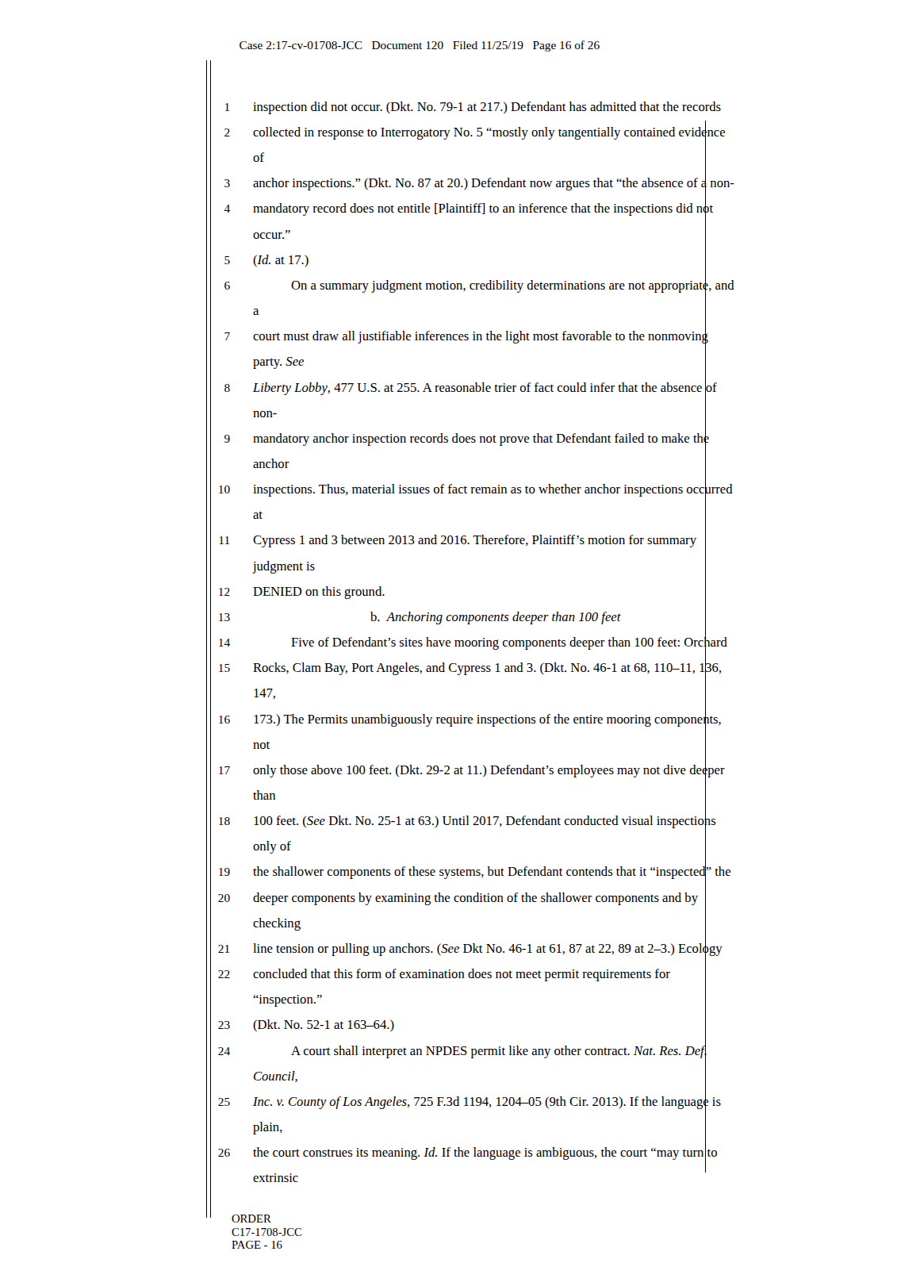Case 2:17-cv-01708-JCC Document 120 Filed 11/25/19 Page 16 of 26
inspection did not occur. (Dkt. No. 79-1 at 217.) Defendant has admitted that the records
collected in response to Interrogatory No. 5 “mostly only tangentially contained evidence of
anchor inspections.” (Dkt. No. 87 at 20.) Defendant now argues that “the absence of a non-
mandatory record does not entitle [Plaintiff] to an inference that the inspections did not occur.”
(Id. at 17.)
On a summary judgment motion, credibility determinations are not appropriate, and a
court must draw all justifiable inferences in the light most favorable to the nonmoving party. See
Liberty Lobby, 477 U.S. at 255. A reasonable trier of fact could infer that the absence of non-
mandatory anchor inspection records does not prove that Defendant failed to make the anchor
inspections. Thus, material issues of fact remain as to whether anchor inspections occurred at
Cypress 1 and 3 between 2013 and 2016. Therefore, Plaintiff’s motion for summary judgment is
DENIED on this ground.
b. Anchoring components deeper than 100 feet
Five of Defendant’s sites have mooring components deeper than 100 feet: Orchard
Rocks, Clam Bay, Port Angeles, and Cypress 1 and 3. (Dkt. No. 46-1 at 68, 110–11, 136, 147,
173.) The Permits unambiguously require inspections of the entire mooring components, not
only those above 100 feet. (Dkt. 29-2 at 11.) Defendant’s employees may not dive deeper than
100 feet. (See Dkt. No. 25-1 at 63.) Until 2017, Defendant conducted visual inspections only of
the shallower components of these systems, but Defendant contends that it “inspected” the
deeper components by examining the condition of the shallower components and by checking
line tension or pulling up anchors. (See Dkt No. 46-1 at 61, 87 at 22, 89 at 2–3.) Ecology
concluded that this form of examination does not meet permit requirements for “inspection.”
(Dkt. No. 52-1 at 163–64.)
A court shall interpret an NPDES permit like any other contract. Nat. Res. Def. Council,
Inc. v. County of Los Angeles, 725 F.3d 1194, 1204–05 (9th Cir. 2013). If the language is plain,
the court construes its meaning. Id. If the language is ambiguous, the court “may turn to extrinsic
ORDER
C17-1708-JCC
PAGE - 16